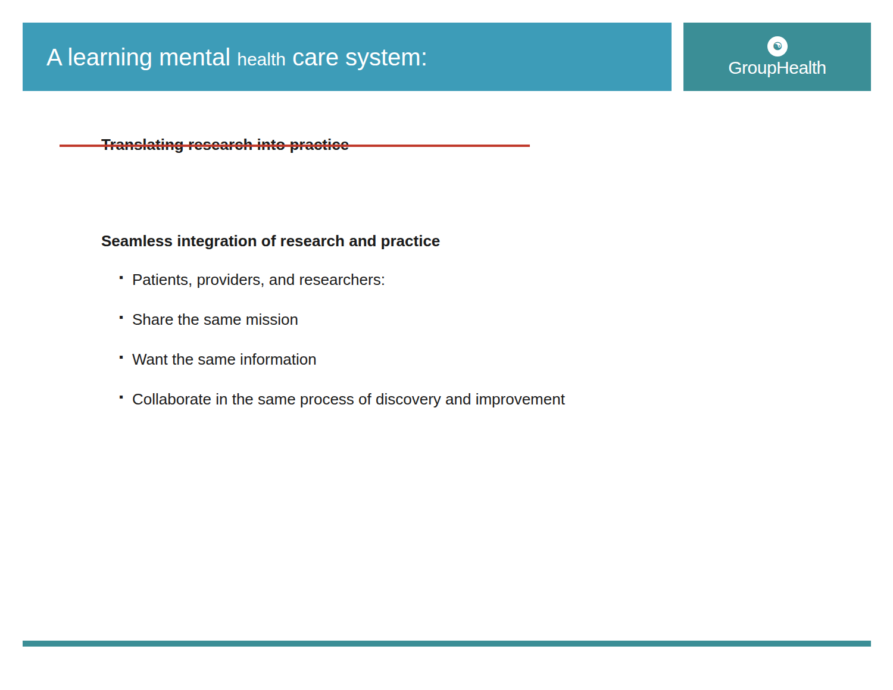A learning mental health care system:
☯
GroupHealth
Translating research into practice
Seamless integration of research and practice
Patients, providers, and researchers:
Share the same mission
Want the same information
Collaborate in the same process of discovery and improvement